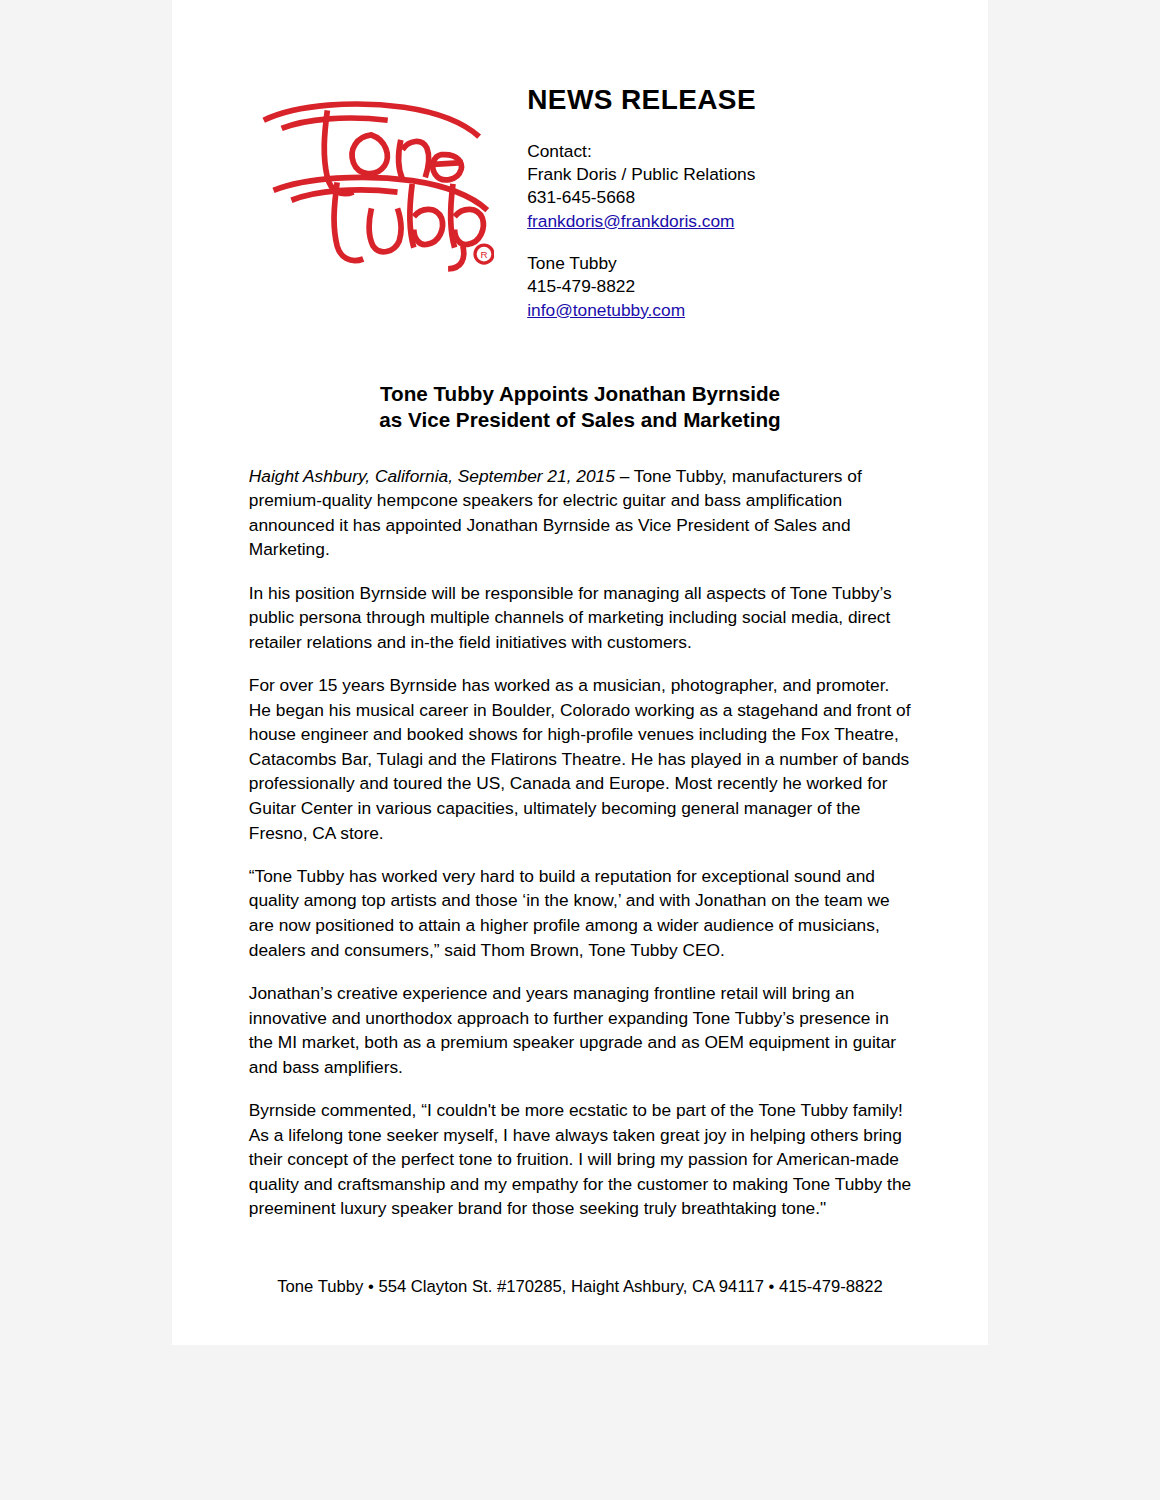Tone Tubby R
NEWS RELEASE
Contact:
Frank Doris / Public Relations
631-645-5668
frankdoris@frankdoris.com
Tone Tubby
415-479-8822
info@tonetubby.com
Tone Tubby Appoints Jonathan Byrnside
as Vice President of Sales and Marketing
Haight Ashbury, California, September 21, 2015 – Tone Tubby, manufacturers of premium-quality hempcone speakers for electric guitar and bass amplification announced it has appointed Jonathan Byrnside as Vice President of Sales and Marketing.
In his position Byrnside will be responsible for managing all aspects of Tone Tubby’s public persona through multiple channels of marketing including social media, direct retailer relations and in-the field initiatives with customers.
For over 15 years Byrnside has worked as a musician, photographer, and promoter. He began his musical career in Boulder, Colorado working as a stagehand and front of house engineer and booked shows for high-profile venues including the Fox Theatre, Catacombs Bar, Tulagi and the Flatirons Theatre. He has played in a number of bands professionally and toured the US, Canada and Europe. Most recently he worked for Guitar Center in various capacities, ultimately becoming general manager of the Fresno, CA store.
“Tone Tubby has worked very hard to build a reputation for exceptional sound and quality among top artists and those ‘in the know,’ and with Jonathan on the team we are now positioned to attain a higher profile among a wider audience of musicians, dealers and consumers,” said Thom Brown, Tone Tubby CEO.
Jonathan’s creative experience and years managing frontline retail will bring an innovative and unorthodox approach to further expanding Tone Tubby’s presence in the MI market, both as a premium speaker upgrade and as OEM equipment in guitar and bass amplifiers.
Byrnside commented, “I couldn't be more ecstatic to be part of the Tone Tubby family! As a lifelong tone seeker myself, I have always taken great joy in helping others bring their concept of the perfect tone to fruition. I will bring my passion for American-made quality and craftsmanship and my empathy for the customer to making Tone Tubby the preeminent luxury speaker brand for those seeking truly breathtaking tone."
Tone Tubby • 554 Clayton St. #170285, Haight Ashbury, CA 94117 • 415-479-8822